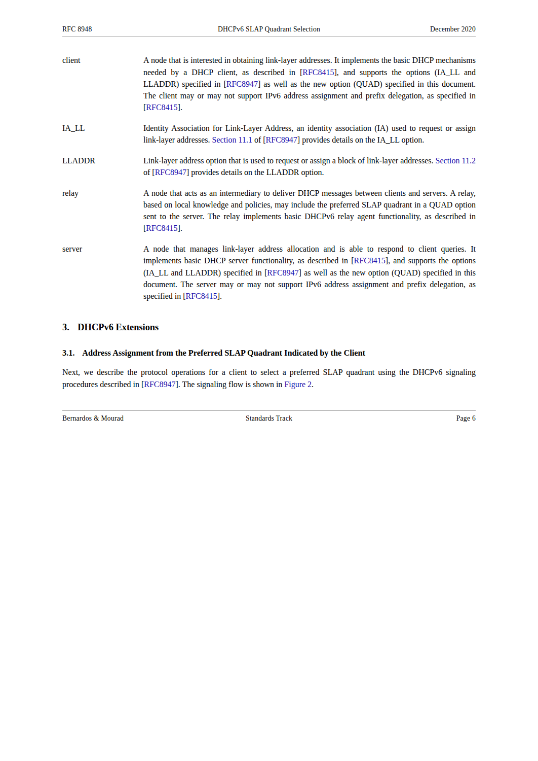RFC 8948 DHCPv6 SLAP Quadrant Selection December 2020
client
A node that is interested in obtaining link-layer addresses. It implements the basic DHCP mechanisms needed by a DHCP client, as described in [RFC8415], and supports the options (IA_LL and LLADDR) specified in [RFC8947] as well as the new option (QUAD) specified in this document. The client may or may not support IPv6 address assignment and prefix delegation, as specified in [RFC8415].
IA_LL
Identity Association for Link-Layer Address, an identity association (IA) used to request or assign link-layer addresses. Section 11.1 of [RFC8947] provides details on the IA_LL option.
LLADDR
Link-layer address option that is used to request or assign a block of link-layer addresses. Section 11.2 of [RFC8947] provides details on the LLADDR option.
relay
A node that acts as an intermediary to deliver DHCP messages between clients and servers. A relay, based on local knowledge and policies, may include the preferred SLAP quadrant in a QUAD option sent to the server. The relay implements basic DHCPv6 relay agent functionality, as described in [RFC8415].
server
A node that manages link-layer address allocation and is able to respond to client queries. It implements basic DHCP server functionality, as described in [RFC8415], and supports the options (IA_LL and LLADDR) specified in [RFC8947] as well as the new option (QUAD) specified in this document. The server may or may not support IPv6 address assignment and prefix delegation, as specified in [RFC8415].
3. DHCPv6 Extensions
3.1. Address Assignment from the Preferred SLAP Quadrant Indicated by the Client
Next, we describe the protocol operations for a client to select a preferred SLAP quadrant using the DHCPv6 signaling procedures described in [RFC8947]. The signaling flow is shown in Figure 2.
Bernardos & Mourad Standards Track Page 6